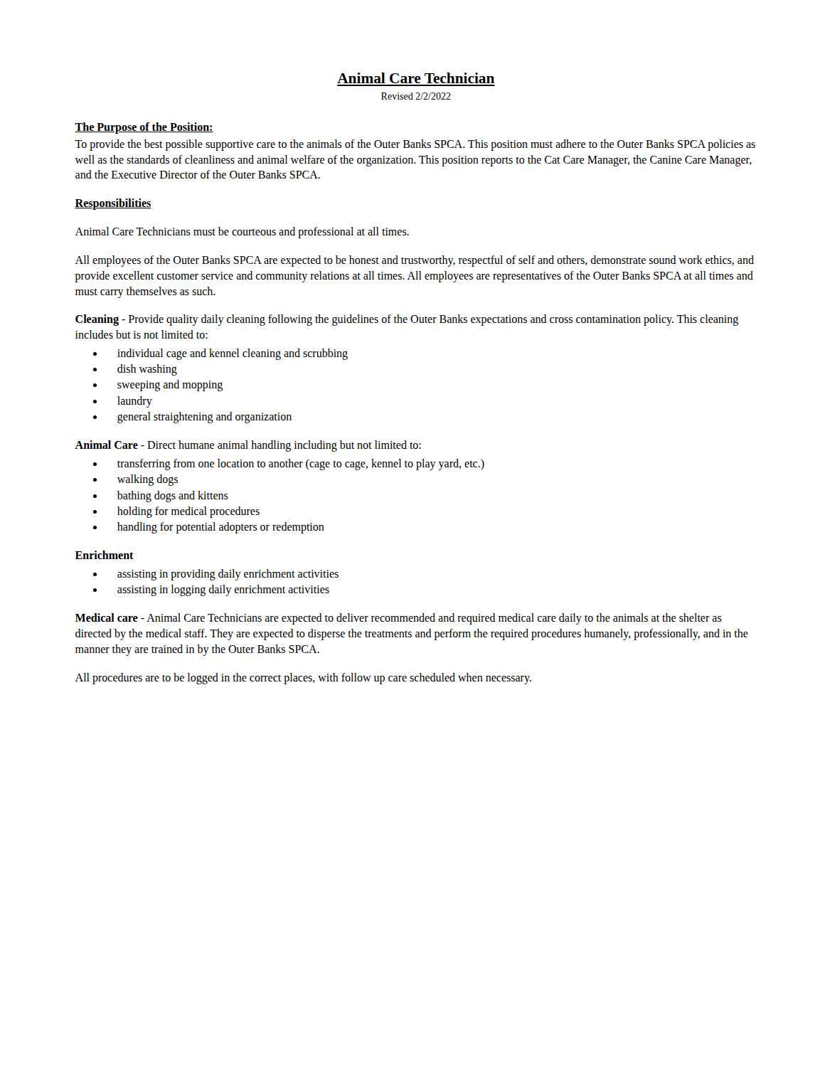Animal Care Technician
Revised 2/2/2022
The Purpose of the Position:
To provide the best possible supportive care to the animals of the Outer Banks SPCA. This position must adhere to the Outer Banks SPCA policies as well as the standards of cleanliness and animal welfare of the organization. This position reports to the Cat Care Manager, the Canine Care Manager, and the Executive Director of the Outer Banks SPCA.
Responsibilities
Animal Care Technicians must be courteous and professional at all times.
All employees of the Outer Banks SPCA are expected to be honest and trustworthy, respectful of self and others, demonstrate sound work ethics, and provide excellent customer service and community relations at all times. All employees are representatives of the Outer Banks SPCA at all times and must carry themselves as such.
Cleaning - Provide quality daily cleaning following the guidelines of the Outer Banks expectations and cross contamination policy. This cleaning includes but is not limited to:
individual cage and kennel cleaning and scrubbing
dish washing
sweeping and mopping
laundry
general straightening and organization
Animal Care - Direct humane animal handling including but not limited to:
transferring from one location to another (cage to cage, kennel to play yard, etc.)
walking dogs
bathing dogs and kittens
holding for medical procedures
handling for potential adopters or redemption
Enrichment
assisting in providing daily enrichment activities
assisting in logging daily enrichment activities
Medical care - Animal Care Technicians are expected to deliver recommended and required medical care daily to the animals at the shelter as directed by the medical staff. They are expected to disperse the treatments and perform the required procedures humanely, professionally, and in the manner they are trained in by the Outer Banks SPCA.
All procedures are to be logged in the correct places, with follow up care scheduled when necessary.